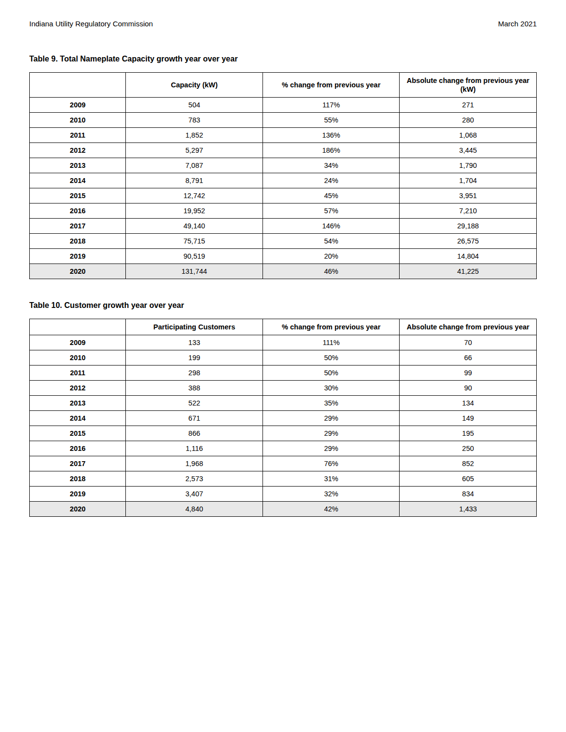Indiana Utility Regulatory Commission
March 2021
Table 9. Total Nameplate Capacity growth year over year
| | Capacity (kW) | % change from previous year | Absolute change from previous year (kW) |
| --- | --- | --- | --- |
| 2009 | 504 | 117% | 271 |
| 2010 | 783 | 55% | 280 |
| 2011 | 1,852 | 136% | 1,068 |
| 2012 | 5,297 | 186% | 3,445 |
| 2013 | 7,087 | 34% | 1,790 |
| 2014 | 8,791 | 24% | 1,704 |
| 2015 | 12,742 | 45% | 3,951 |
| 2016 | 19,952 | 57% | 7,210 |
| 2017 | 49,140 | 146% | 29,188 |
| 2018 | 75,715 | 54% | 26,575 |
| 2019 | 90,519 | 20% | 14,804 |
| 2020 | 131,744 | 46% | 41,225 |
Table 10. Customer growth year over year
| | Participating Customers | % change from previous year | Absolute change from previous year |
| --- | --- | --- | --- |
| 2009 | 133 | 111% | 70 |
| 2010 | 199 | 50% | 66 |
| 2011 | 298 | 50% | 99 |
| 2012 | 388 | 30% | 90 |
| 2013 | 522 | 35% | 134 |
| 2014 | 671 | 29% | 149 |
| 2015 | 866 | 29% | 195 |
| 2016 | 1,116 | 29% | 250 |
| 2017 | 1,968 | 76% | 852 |
| 2018 | 2,573 | 31% | 605 |
| 2019 | 3,407 | 32% | 834 |
| 2020 | 4,840 | 42% | 1,433 |